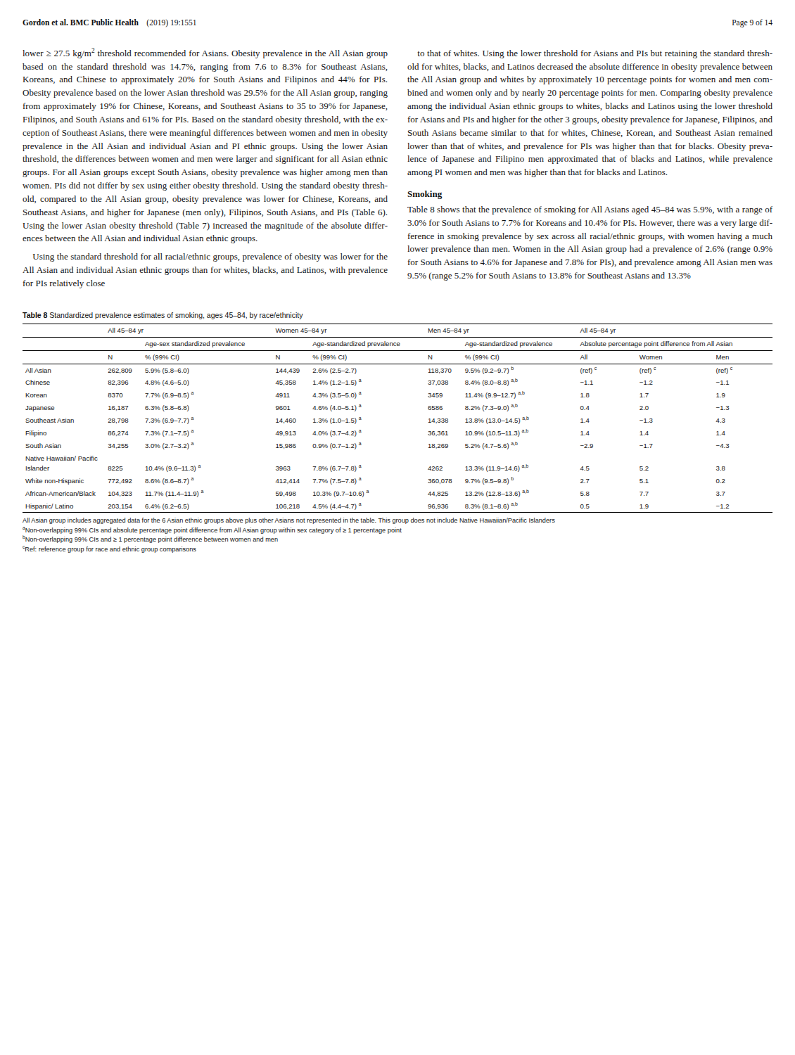Gordon et al. BMC Public Health (2019) 19:1551
Page 9 of 14
lower ≥ 27.5 kg/m2 threshold recommended for Asians. Obesity prevalence in the All Asian group based on the standard threshold was 14.7%, ranging from 7.6 to 8.3% for Southeast Asians, Koreans, and Chinese to approximately 20% for South Asians and Filipinos and 44% for PIs. Obesity prevalence based on the lower Asian threshold was 29.5% for the All Asian group, ranging from approximately 19% for Chinese, Koreans, and Southeast Asians to 35 to 39% for Japanese, Filipinos, and South Asians and 61% for PIs. Based on the standard obesity threshold, with the exception of Southeast Asians, there were meaningful differences between women and men in obesity prevalence in the All Asian and individual Asian and PI ethnic groups. Using the lower Asian threshold, the differences between women and men were larger and significant for all Asian ethnic groups. For all Asian groups except South Asians, obesity prevalence was higher among men than women. PIs did not differ by sex using either obesity threshold. Using the standard obesity threshold, compared to the All Asian group, obesity prevalence was lower for Chinese, Koreans, and Southeast Asians, and higher for Japanese (men only), Filipinos, South Asians, and PIs (Table 6). Using the lower Asian obesity threshold (Table 7) increased the magnitude of the absolute differences between the All Asian and individual Asian ethnic groups.
Using the standard threshold for all racial/ethnic groups, prevalence of obesity was lower for the All Asian and individual Asian ethnic groups than for whites, blacks, and Latinos, with prevalence for PIs relatively close
to that of whites. Using the lower threshold for Asians and PIs but retaining the standard threshold for whites, blacks, and Latinos decreased the absolute difference in obesity prevalence between the All Asian group and whites by approximately 10 percentage points for women and men combined and women only and by nearly 20 percentage points for men. Comparing obesity prevalence among the individual Asian ethnic groups to whites, blacks and Latinos using the lower threshold for Asians and PIs and higher for the other 3 groups, obesity prevalence for Japanese, Filipinos, and South Asians became similar to that for whites, Chinese, Korean, and Southeast Asian remained lower than that of whites, and prevalence for PIs was higher than that for blacks. Obesity prevalence of Japanese and Filipino men approximated that of blacks and Latinos, while prevalence among PI women and men was higher than that for blacks and Latinos.
Smoking
Table 8 shows that the prevalence of smoking for All Asians aged 45–84 was 5.9%, with a range of 3.0% for South Asians to 7.7% for Koreans and 10.4% for PIs. However, there was a very large difference in smoking prevalence by sex across all racial/ethnic groups, with women having a much lower prevalence than men. Women in the All Asian group had a prevalence of 2.6% (range 0.9% for South Asians to 4.6% for Japanese and 7.8% for PIs), and prevalence among All Asian men was 9.5% (range 5.2% for South Asians to 13.8% for Southeast Asians and 13.3%
Table 8 Standardized prevalence estimates of smoking, ages 45–84, by race/ethnicity
| | All 45–84 yr | Women 45–84 yr | Men 45–84 yr | All 45–84 yr |
| --- | --- | --- | --- | --- |
| | | Age-sex standardized prevalence | | Age-standardized prevalence | | Age-standardized prevalence | Absolute percentage point difference from All Asian |
| | N | % (99% CI) | N | % (99% CI) | N | % (99% CI) | All | Women | Men |
| All Asian | 262,809 | 5.9% (5.8–6.0) | 144,439 | 2.6% (2.5–2.7) | 118,370 | 9.5% (9.2–9.7) b | (ref) c | (ref) c | (ref) c |
| Chinese | 82,396 | 4.8% (4.6–5.0) | 45,358 | 1.4% (1.2–1.5) a | 37,038 | 8.4% (8.0–8.8) a,b | −1.1 | −1.2 | −1.1 |
| Korean | 8370 | 7.7% (6.9–8.5) a | 4911 | 4.3% (3.5–5.0) a | 3459 | 11.4% (9.9–12.7) a,b | 1.8 | 1.7 | 1.9 |
| Japanese | 16,187 | 6.3% (5.8–6.8) | 9601 | 4.6% (4.0–5.1) a | 6586 | 8.2% (7.3–9.0) a,b | 0.4 | 2.0 | −1.3 |
| Southeast Asian | 28,798 | 7.3% (6.9–7.7) a | 14,460 | 1.3% (1.0–1.5) a | 14,338 | 13.8% (13.0–14.5) a,b | 1.4 | −1.3 | 4.3 |
| Filipino | 86,274 | 7.3% (7.1–7.5) a | 49,913 | 4.0% (3.7–4.2) a | 36,361 | 10.9% (10.5–11.3) a,b | 1.4 | 1.4 | 1.4 |
| South Asian | 34,255 | 3.0% (2.7–3.2) a | 15,986 | 0.9% (0.7–1.2) a | 18,269 | 5.2% (4.7–5.6) a,b | −2.9 | −1.7 | −4.3 |
| Native Hawaiian/ Pacific Islander | 8225 | 10.4% (9.6–11.3) a | 3963 | 7.8% (6.7–7.8) a | 4262 | 13.3% (11.9–14.6) a,b | 4.5 | 5.2 | 3.8 |
| White non-Hispanic | 772,492 | 8.6% (8.6–8.7) a | 412,414 | 7.7% (7.5–7.8) a | 360,078 | 9.7% (9.5–9.8) b | 2.7 | 5.1 | 0.2 |
| African-American/Black | 104,323 | 11.7% (11.4–11.9) a | 59,498 | 10.3% (9.7–10.6) a | 44,825 | 13.2% (12.8–13.6) a,b | 5.8 | 7.7 | 3.7 |
| Hispanic/ Latino | 203,154 | 6.4% (6.2–6.5) | 106,218 | 4.5% (4.4–4.7) a | 96,936 | 8.3% (8.1–8.6) a,b | 0.5 | 1.9 | −1.2 |
All Asian group includes aggregated data for the 6 Asian ethnic groups above plus other Asians not represented in the table. This group does not include Native Hawaiian/Pacific Islanders
aNon-overlapping 99% CIs and absolute percentage point difference from All Asian group within sex category of ≥ 1 percentage point
bNon-overlapping 99% CIs and ≥ 1 percentage point difference between women and men
cRef: reference group for race and ethnic group comparisons